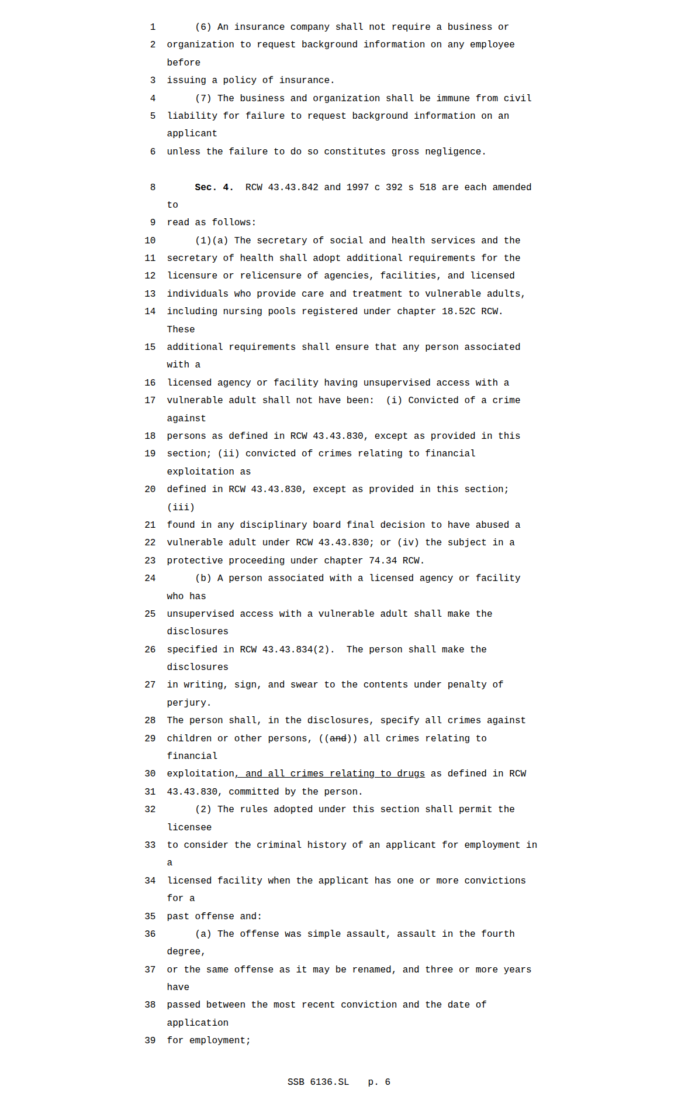(6) An insurance company shall not require a business or
organization to request background information on any employee before
issuing a policy of insurance.
(7) The business and organization shall be immune from civil
liability for failure to request background information on an applicant
unless the failure to do so constitutes gross negligence.
Sec. 4. RCW 43.43.842 and 1997 c 392 s 518 are each amended to
read as follows:
(1)(a) The secretary of social and health services and the
secretary of health shall adopt additional requirements for the
licensure or relicensure of agencies, facilities, and licensed
individuals who provide care and treatment to vulnerable adults,
including nursing pools registered under chapter 18.52C RCW. These
additional requirements shall ensure that any person associated with a
licensed agency or facility having unsupervised access with a
vulnerable adult shall not have been: (i) Convicted of a crime against
persons as defined in RCW 43.43.830, except as provided in this
section; (ii) convicted of crimes relating to financial exploitation as
defined in RCW 43.43.830, except as provided in this section; (iii)
found in any disciplinary board final decision to have abused a
vulnerable adult under RCW 43.43.830; or (iv) the subject in a
protective proceeding under chapter 74.34 RCW.
(b) A person associated with a licensed agency or facility who has
unsupervised access with a vulnerable adult shall make the disclosures
specified in RCW 43.43.834(2). The person shall make the disclosures
in writing, sign, and swear to the contents under penalty of perjury.
The person shall, in the disclosures, specify all crimes against
children or other persons, ((and)) all crimes relating to financial
exploitation, and all crimes relating to drugs as defined in RCW
43.43.830, committed by the person.
(2) The rules adopted under this section shall permit the licensee
to consider the criminal history of an applicant for employment in a
licensed facility when the applicant has one or more convictions for a
past offense and:
(a) The offense was simple assault, assault in the fourth degree,
or the same offense as it may be renamed, and three or more years have
passed between the most recent conviction and the date of application
for employment;
SSB 6136.SL p. 6